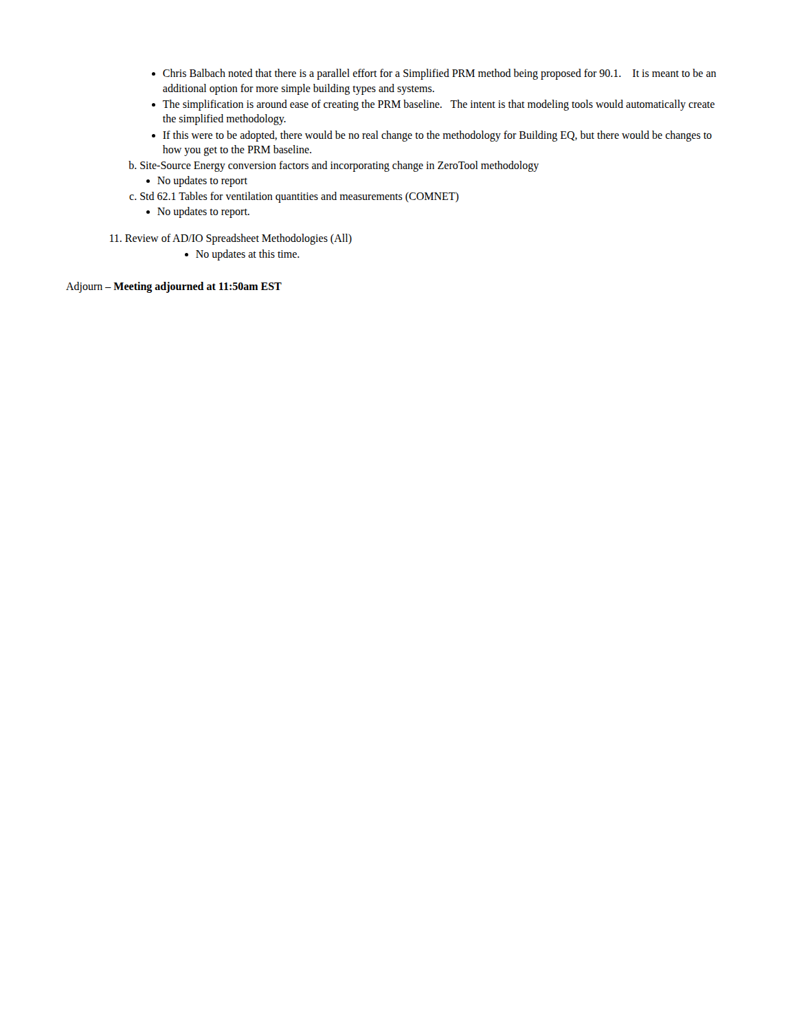Chris Balbach noted that there is a parallel effort for a Simplified PRM method being proposed for 90.1. It is meant to be an additional option for more simple building types and systems.
The simplification is around ease of creating the PRM baseline. The intent is that modeling tools would automatically create the simplified methodology.
If this were to be adopted, there would be no real change to the methodology for Building EQ, but there would be changes to how you get to the PRM baseline.
Site-Source Energy conversion factors and incorporating change in ZeroTool methodology
No updates to report
Std 62.1 Tables for ventilation quantities and measurements (COMNET)
No updates to report.
11. Review of AD/IO Spreadsheet Methodologies (All)
No updates at this time.
Adjourn – Meeting adjourned at 11:50am EST